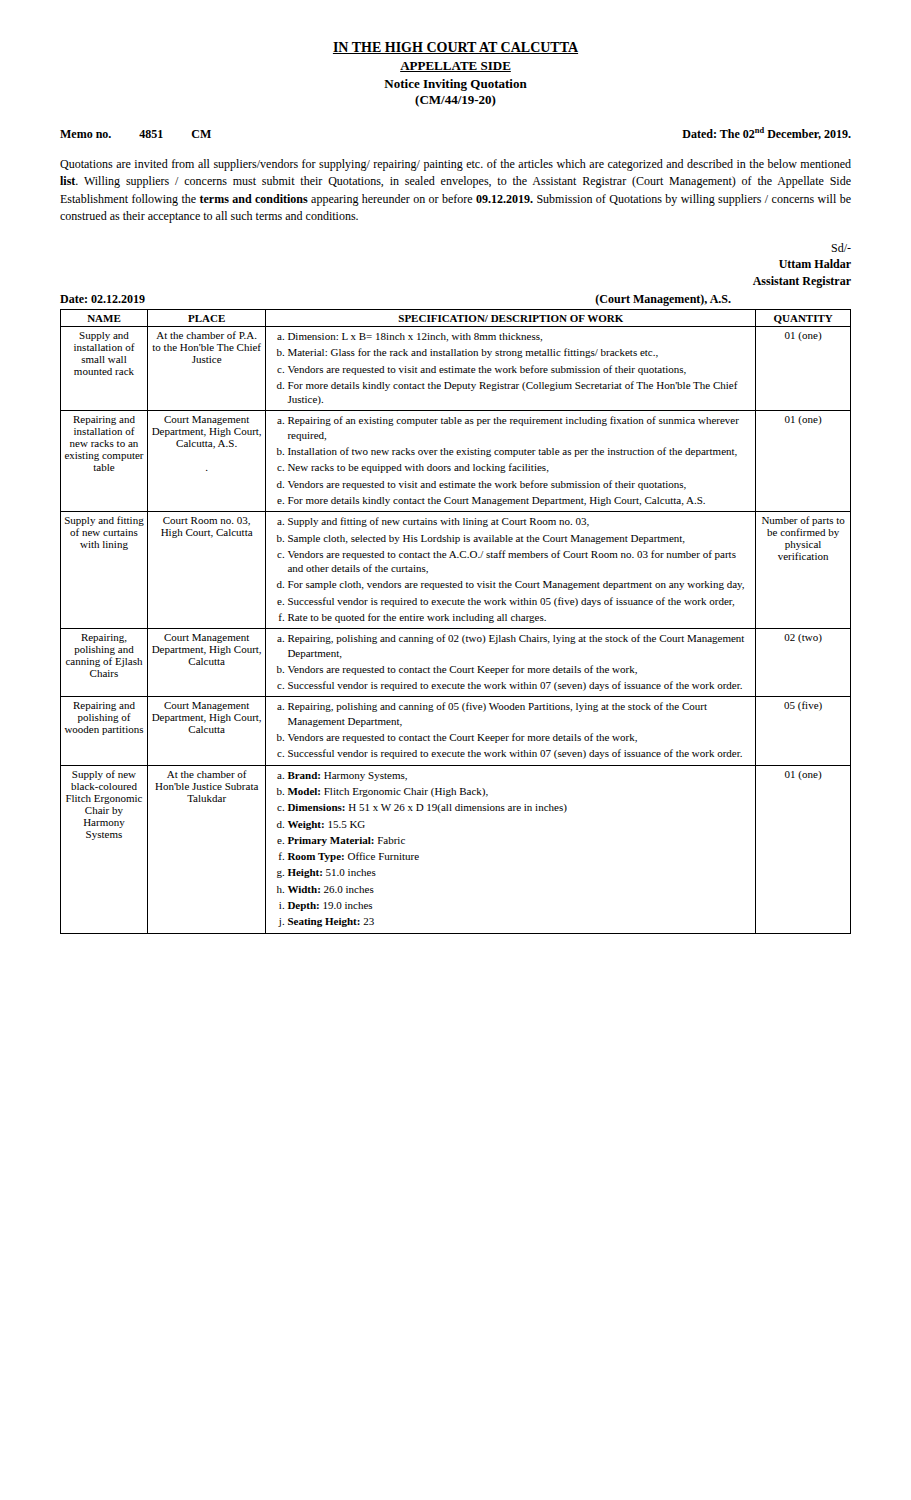IN THE HIGH COURT AT CALCUTTA
APPELLATE SIDE
Notice Inviting Quotation
(CM/44/19-20)
Memo no. 4851 CM
Dated: The 02nd December, 2019.
Quotations are invited from all suppliers/vendors for supplying/ repairing/ painting etc. of the articles which are categorized and described in the below mentioned list. Willing suppliers / concerns must submit their Quotations, in sealed envelopes, to the Assistant Registrar (Court Management) of the Appellate Side Establishment following the terms and conditions appearing hereunder on or before 09.12.2019. Submission of Quotations by willing suppliers / concerns will be construed as their acceptance to all such terms and conditions.
Sd/- Uttam Haldar Assistant Registrar
Date: 02.12.2019
(Court Management), A.S.
| NAME | PLACE | SPECIFICATION/ DESCRIPTION OF WORK | QUANTITY |
| --- | --- | --- | --- |
| Supply and installation of small wall mounted rack | At the chamber of P.A. to the Hon'ble The Chief Justice | Dimension: L x B= 18inch x 12inch, with 8mm thickness, Material: Glass for the rack and installation by strong metallic fittings/ brackets etc., Vendors are requested to visit and estimate the work before submission of their quotations, For more details kindly contact the Deputy Registrar (Collegium Secretariat of The Hon'ble The Chief Justice). | 01 (one) |
| Repairing and installation of new racks to an existing computer table | Court Management Department, High Court, Calcutta, A.S. . | Repairing of an existing computer table as per the requirement including fixation of sunmica wherever required, Installation of two new racks over the existing computer table as per the instruction of the department, New racks to be equipped with doors and locking facilities, Vendors are requested to visit and estimate the work before submission of their quotations, For more details kindly contact the Court Management Department, High Court, Calcutta, A.S. | 01 (one) |
| Supply and fitting of new curtains with lining | Court Room no. 03, High Court, Calcutta | Supply and fitting of new curtains with lining at Court Room no. 03, Sample cloth, selected by His Lordship is available at the Court Management Department, Vendors are requested to contact the A.C.O./ staff members of Court Room no. 03 for number of parts and other details of the curtains, For sample cloth, vendors are requested to visit the Court Management department on any working day, Successful vendor is required to execute the work within 05 (five) days of issuance of the work order, Rate to be quoted for the entire work including all charges. | Number of parts to be confirmed by physical verification |
| Repairing, polishing and canning of Ejlash Chairs | Court Management Department, High Court, Calcutta | Repairing, polishing and canning of 02 (two) Ejlash Chairs, lying at the stock of the Court Management Department, Vendors are requested to contact the Court Keeper for more details of the work, Successful vendor is required to execute the work within 07 (seven) days of issuance of the work order. | 02 (two) |
| Repairing and polishing of wooden partitions | Court Management Department, High Court, Calcutta | Repairing, polishing and canning of 05 (five) Wooden Partitions, lying at the stock of the Court Management Department, Vendors are requested to contact the Court Keeper for more details of the work, Successful vendor is required to execute the work within 07 (seven) days of issuance of the work order. | 05 (five) |
| Supply of new black-coloured Flitch Ergonomic Chair by Harmony Systems | At the chamber of Hon'ble Justice Subrata Talukdar | Brand: Harmony Systems, Model: Flitch Ergonomic Chair (High Back), Dimensions: H 51 x W 26 x D 19(all dimensions are in inches) Weight: 15.5 KG Primary Material: Fabric Room Type: Office Furniture Height: 51.0 inches Width: 26.0 inches Depth: 19.0 inches Seating Height: 23 | 01 (one) |